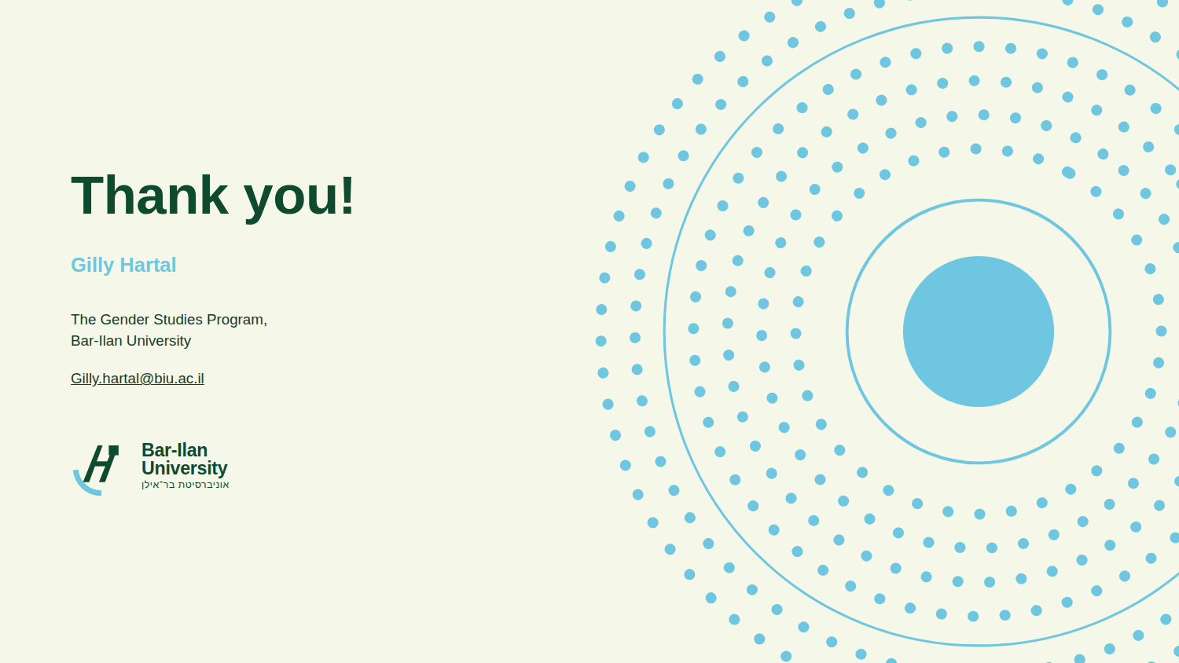Thank you!
Gilly Hartal
The Gender Studies Program, Bar-Ilan University
Gilly.hartal@biu.ac.il
Bar-Ilan University
אוניברסיטת בר־אילן